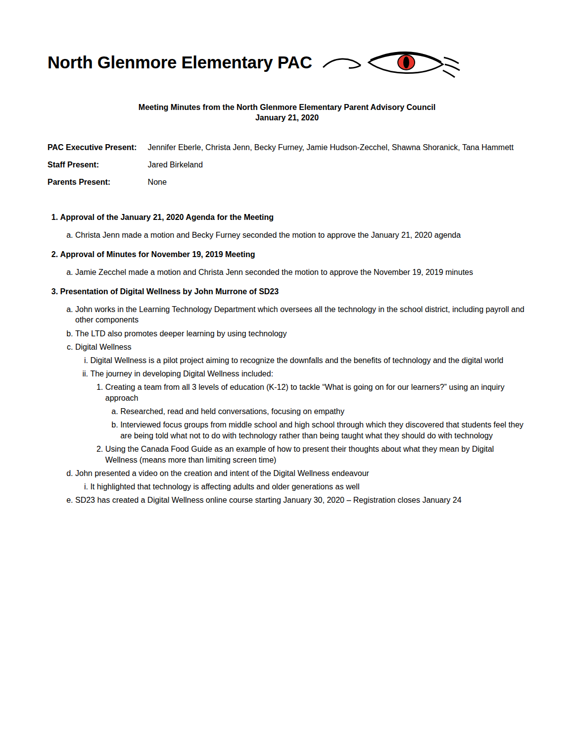North Glenmore Elementary PAC
Meeting Minutes from the North Glenmore Elementary Parent Advisory Council
January 21, 2020
| PAC Executive Present: | Jennifer Eberle, Christa Jenn, Becky Furney, Jamie Hudson-Zecchel, Shawna Shoranick, Tana Hammett |
| Staff Present: | Jared Birkeland |
| Parents Present: | None |
Approval of the January 21, 2020 Agenda for the Meeting
Christa Jenn made a motion and Becky Furney seconded the motion to approve the January 21, 2020 agenda
Approval of Minutes for November 19, 2019 Meeting
Jamie Zecchel made a motion and Christa Jenn seconded the motion to approve the November 19, 2019 minutes
Presentation of Digital Wellness by John Murrone of SD23
John works in the Learning Technology Department which oversees all the technology in the school district, including payroll and other components
The LTD also promotes deeper learning by using technology
Digital Wellness
Digital Wellness is a pilot project aiming to recognize the downfalls and the benefits of technology and the digital world
The journey in developing Digital Wellness included:
Creating a team from all 3 levels of education (K-12) to tackle “What is going on for our learners?” using an inquiry approach
Researched, read and held conversations, focusing on empathy
Interviewed focus groups from middle school and high school through which they discovered that students feel they are being told what not to do with technology rather than being taught what they should do with technology
Using the Canada Food Guide as an example of how to present their thoughts about what they mean by Digital Wellness (means more than limiting screen time)
John presented a video on the creation and intent of the Digital Wellness endeavour
It highlighted that technology is affecting adults and older generations as well
SD23 has created a Digital Wellness online course starting January 30, 2020 – Registration closes January 24